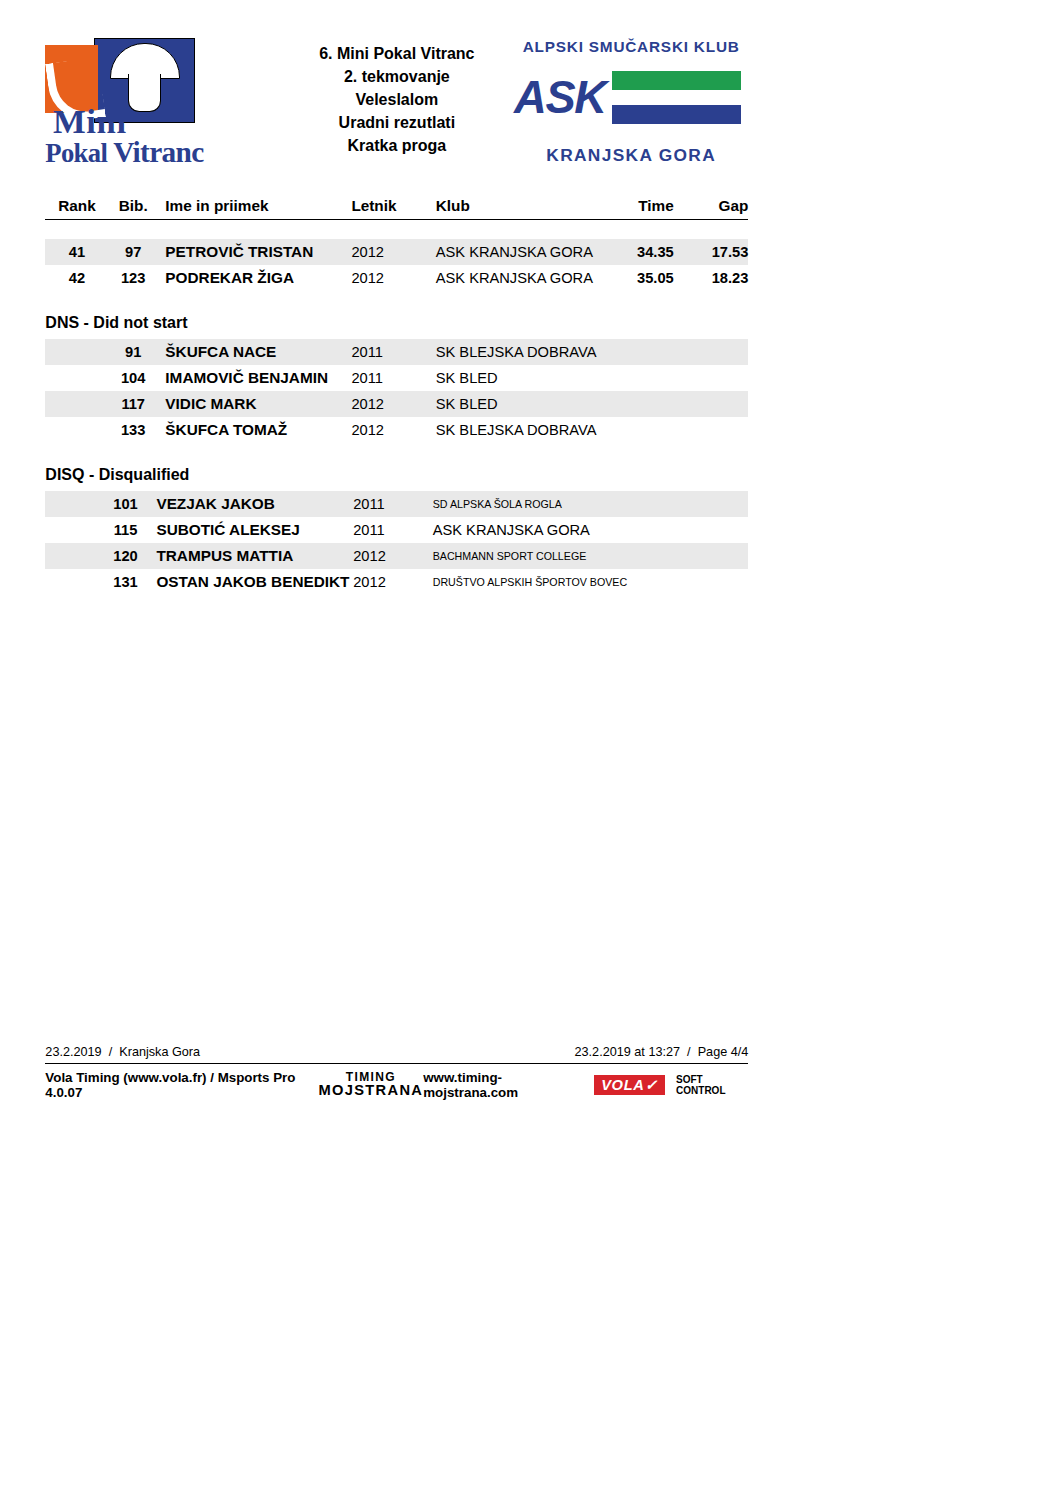Mini
Pokal Vitranc
6. Mini Pokal Vitranc
2. tekmovanje
Veleslalom
Uradni rezutlati
Kratka proga
ALPSKI SMUČARSKI KLUB
ASK
KRANJSKA GORA
| Rank | Bib. | Ime in priimek | Letnik | Klub | Time | Gap |
| --- | --- | --- | --- | --- | --- | --- |
| 41 | 97 | PETROVIČ TRISTAN | 2012 | ASK KRANJSKA GORA | 34.35 | 17.53 |
| 42 | 123 | PODREKAR ŽIGA | 2012 | ASK KRANJSKA GORA | 35.05 | 18.23 |
DNS - Did not start
| | 91 | ŠKUFCA NACE | 2011 | SK BLEJSKA DOBRAVA | | |
| | 104 | IMAMOVIČ BENJAMIN | 2011 | SK BLED | | |
| | 117 | VIDIC MARK | 2012 | SK BLED | | |
| | 133 | ŠKUFCA TOMAŽ | 2012 | SK BLEJSKA DOBRAVA | | |
DISQ - Disqualified
| | 101 | VEZJAK JAKOB | 2011 | SD ALPSKA ŠOLA ROGLA | | |
| | 115 | SUBOTIĆ ALEKSEJ | 2011 | ASK KRANJSKA GORA | | |
| | 120 | TRAMPUS MATTIA | 2012 | BACHMANN SPORT COLLEGE | | |
| | 131 | OSTAN JAKOB BENEDIKT | 2012 | DRUŠTVO ALPSKIH ŠPORTOV BOVEC | | |
23.2.2019 / Kranjska Gora
23.2.2019 at 13:27 / Page 4/4
Vola Timing (www.vola.fr) / Msports Pro 4.0.07
TIMING
MOJSTRANA
www.timing-mojstrana.com VOLA✓ SOFT CONTROL